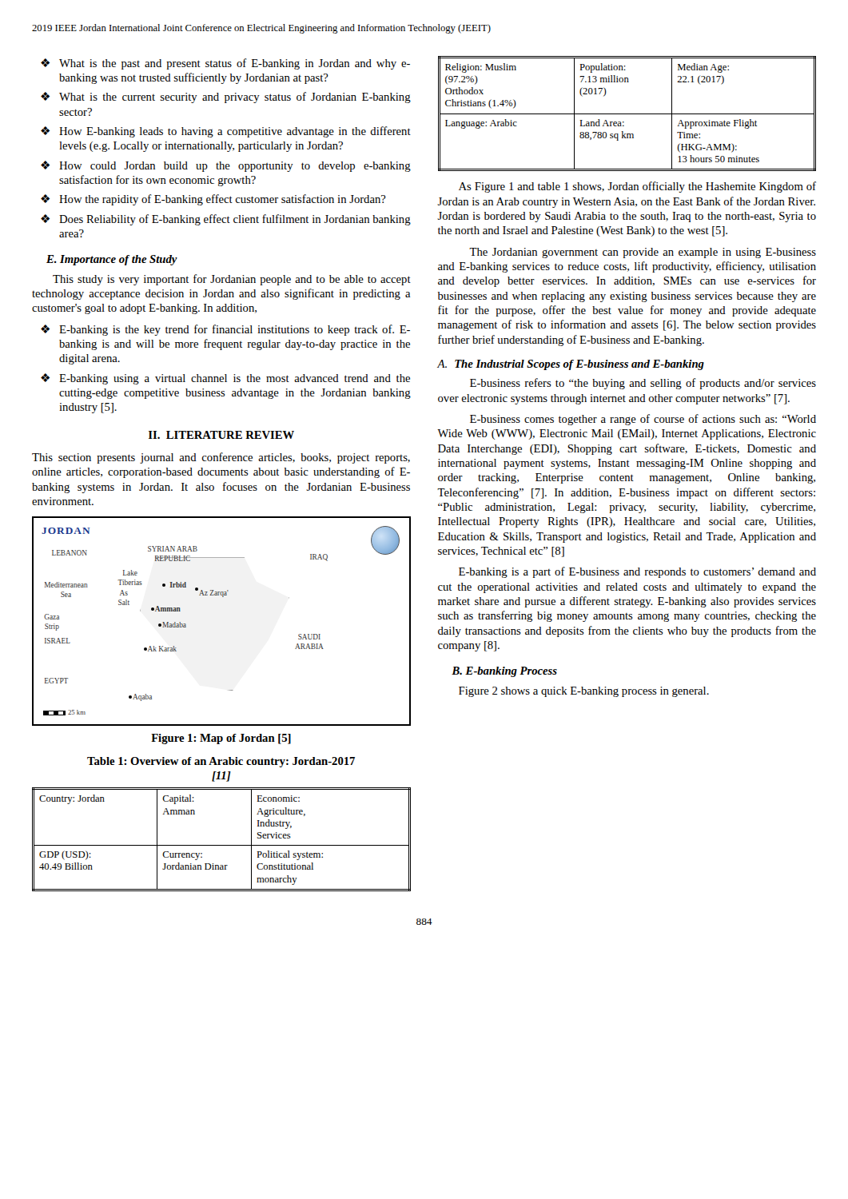2019 IEEE Jordan International Joint Conference on Electrical Engineering and Information Technology (JEEIT)
What is the past and present status of E-banking in Jordan and why e-banking was not trusted sufficiently by Jordanian at past?
What is the current security and privacy status of Jordanian E-banking sector?
How E-banking leads to having a competitive advantage in the different levels (e.g. Locally or internationally, particularly in Jordan?
How could Jordan build up the opportunity to develop e-banking satisfaction for its own economic growth?
How the rapidity of E-banking effect customer satisfaction in Jordan?
Does Reliability of E-banking effect client fulfilment in Jordanian banking area?
E. Importance of the Study
This study is very important for Jordanian people and to be able to accept technology acceptance decision in Jordan and also significant in predicting a customer's goal to adopt E-banking. In addition,
E-banking is the key trend for financial institutions to keep track of. E-banking is and will be more frequent regular day-to-day practice in the digital arena.
E-banking using a virtual channel is the most advanced trend and the cutting-edge competitive business advantage in the Jordanian banking industry [5].
II. LITERATURE REVIEW
This section presents journal and conference articles, books, project reports, online articles, corporation-based documents about basic understanding of E-banking systems in Jordan. It also focuses on the Jordanian E-business environment.
JORDAN
LEBANON
SYRIAN ARAB
REPUBLIC
IRAQ
Mediterranean
Sea
Lake
Tiberias
Gaza
Strip
ISRAEL
EGYPT
SAUDI
ARABIA
As
Salt
Irbid
Az Zarqa'
Amman
Madaba
Ak Karak
Aqaba
25 km
Figure 1: Map of Jordan [5]
Table 1: Overview of an Arabic country: Jordan-2017
[11]
| Country: Jordan | Capital: Amman | Economic: Agriculture, Industry, Services |
| GDP (USD): 40.49 Billion | Currency: Jordanian Dinar | Political system: Constitutional monarchy |
| Religion: Muslim (97.2%) Orthodox Christians (1.4%) | Population: 7.13 million (2017) | Median Age: 22.1 (2017) |
| Language: Arabic | Land Area: 88,780 sq km | Approximate Flight Time: (HKG-AMM): 13 hours 50 minutes |
As Figure 1 and table 1 shows, Jordan officially the Hashemite Kingdom of Jordan is an Arab country in Western Asia, on the East Bank of the Jordan River. Jordan is bordered by Saudi Arabia to the south, Iraq to the north-east, Syria to the north and Israel and Palestine (West Bank) to the west [5].
The Jordanian government can provide an example in using E-business and E-banking services to reduce costs, lift productivity, efficiency, utilisation and develop better eservices. In addition, SMEs can use e-services for businesses and when replacing any existing business services because they are fit for the purpose, offer the best value for money and provide adequate management of risk to information and assets [6]. The below section provides further brief understanding of E-business and E-banking.
A. The Industrial Scopes of E-business and E-banking
E-business refers to “the buying and selling of products and/or services over electronic systems through internet and other computer networks” [7].
E-business comes together a range of course of actions such as: “World Wide Web (WWW), Electronic Mail (EMail), Internet Applications, Electronic Data Interchange (EDI), Shopping cart software, E-tickets, Domestic and international payment systems, Instant messaging-IM Online shopping and order tracking, Enterprise content management, Online banking, Teleconferencing” [7]. In addition, E-business impact on different sectors: “Public administration, Legal: privacy, security, liability, cybercrime, Intellectual Property Rights (IPR), Healthcare and social care, Utilities, Education & Skills, Transport and logistics, Retail and Trade, Application and services, Technical etc” [8]
E-banking is a part of E-business and responds to customers’ demand and cut the operational activities and related costs and ultimately to expand the market share and pursue a different strategy. E-banking also provides services such as transferring big money amounts among many countries, checking the daily transactions and deposits from the clients who buy the products from the company [8].
B. E-banking Process
Figure 2 shows a quick E-banking process in general.
884